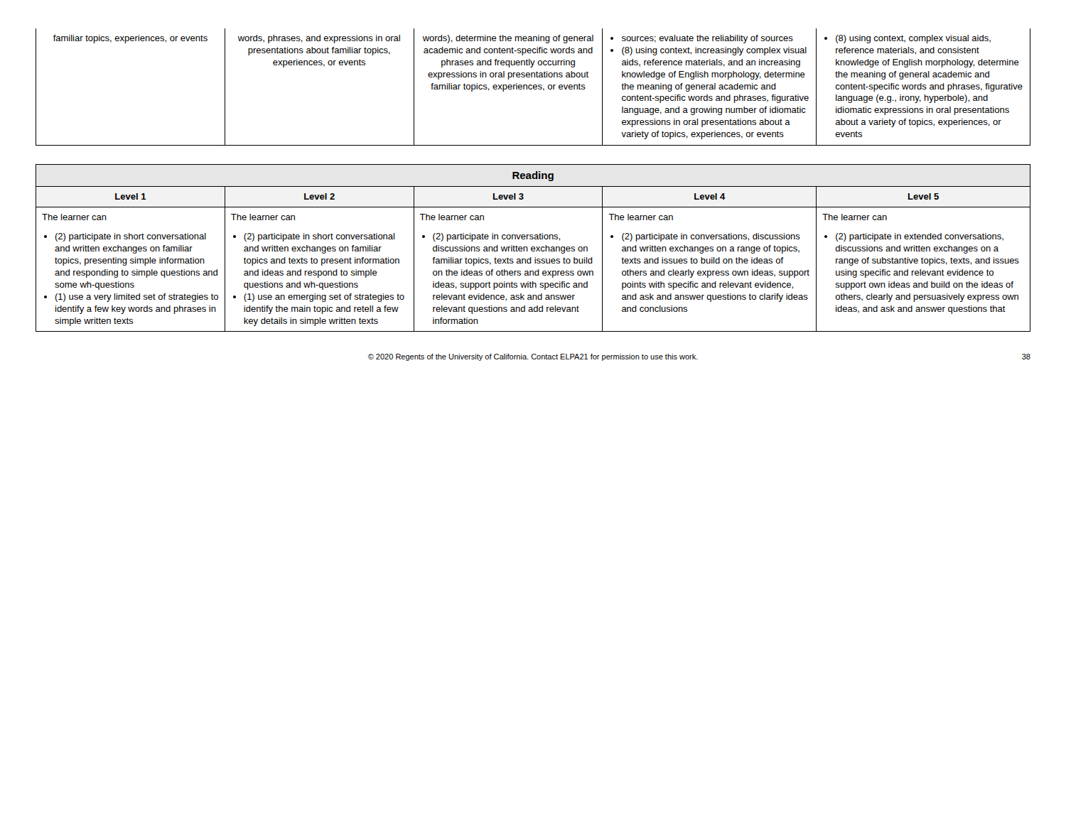| familiar topics, experiences, or events | words, phrases, and expressions in oral presentations about familiar topics, experiences, or events | words), determine the meaning of general academic and content-specific words and phrases and frequently occurring expressions in oral presentations about familiar topics, experiences, or events | sources; evaluate the reliability of sources (8) using context, increasingly complex visual aids, reference materials, and an increasing knowledge of English morphology, determine the meaning of general academic and content-specific words and phrases, figurative language, and a growing number of idiomatic expressions in oral presentations about a variety of topics, experiences, or events | (8) using context, complex visual aids, reference materials, and consistent knowledge of English morphology, determine the meaning of general academic and content-specific words and phrases, figurative language (e.g., irony, hyperbole), and idiomatic expressions in oral presentations about a variety of topics, experiences, or events |
| Reading |
| Level 1 | Level 2 | Level 3 | Level 4 | Level 5 |
| The learner can (2) participate in short conversational and written exchanges on familiar topics, presenting simple information and responding to simple questions and some wh-questions (1) use a very limited set of strategies to identify a few key words and phrases in simple written texts | The learner can (2) participate in short conversational and written exchanges on familiar topics and texts to present information and ideas and respond to simple questions and wh-questions (1) use an emerging set of strategies to identify the main topic and retell a few key details in simple written texts | The learner can (2) participate in conversations, discussions and written exchanges on familiar topics, texts and issues to build on the ideas of others and express own ideas, support points with specific and relevant evidence, ask and answer relevant questions and add relevant information | The learner can (2) participate in conversations, discussions and written exchanges on a range of topics, texts and issues to build on the ideas of others and clearly express own ideas, support points with specific and relevant evidence, and ask and answer questions to clarify ideas and conclusions | The learner can (2) participate in extended conversations, discussions and written exchanges on a range of substantive topics, texts, and issues using specific and relevant evidence to support own ideas and build on the ideas of others, clearly and persuasively express own ideas, and ask and answer questions that |
© 2020 Regents of the University of California. Contact ELPA21 for permission to use this work. 38